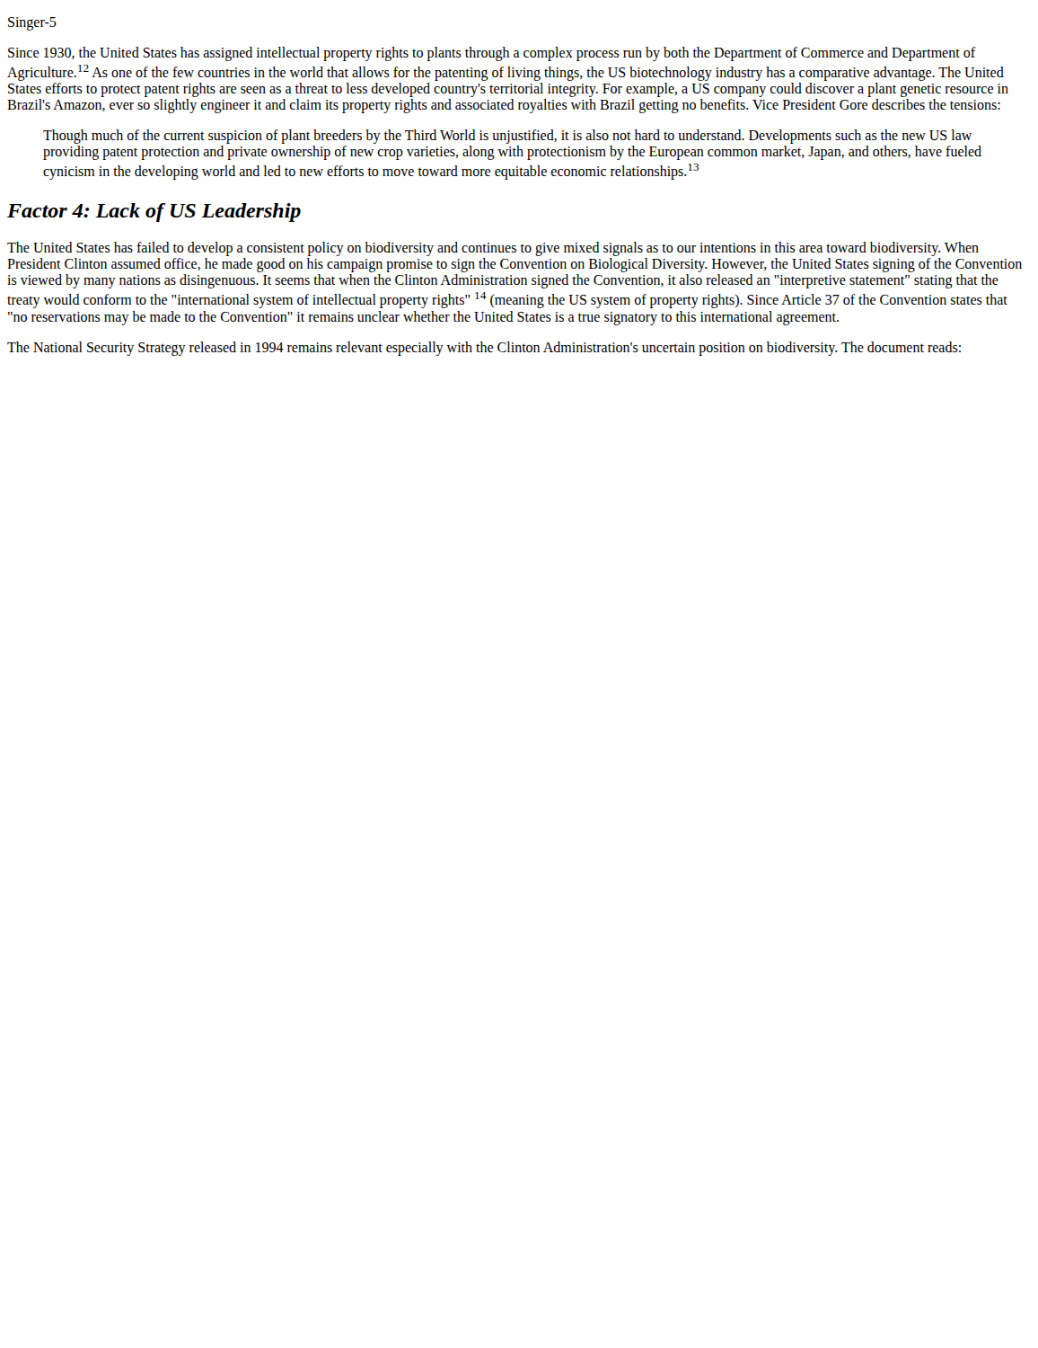Singer-5
Since 1930, the United States has assigned intellectual property rights to plants through a complex process run by both the Department of Commerce and Department of Agriculture.12 As one of the few countries in the world that allows for the patenting of living things, the US biotechnology industry has a comparative advantage. The United States efforts to protect patent rights are seen as a threat to less developed country's territorial integrity. For example, a US company could discover a plant genetic resource in Brazil's Amazon, ever so slightly engineer it and claim its property rights and associated royalties with Brazil getting no benefits. Vice President Gore describes the tensions:
Though much of the current suspicion of plant breeders by the Third World is unjustified, it is also not hard to understand. Developments such as the new US law providing patent protection and private ownership of new crop varieties, along with protectionism by the European common market, Japan, and others, have fueled cynicism in the developing world and led to new efforts to move toward more equitable economic relationships.13
Factor 4: Lack of US Leadership
The United States has failed to develop a consistent policy on biodiversity and continues to give mixed signals as to our intentions in this area toward biodiversity. When President Clinton assumed office, he made good on his campaign promise to sign the Convention on Biological Diversity. However, the United States signing of the Convention is viewed by many nations as disingenuous. It seems that when the Clinton Administration signed the Convention, it also released an "interpretive statement" stating that the treaty would conform to the "international system of intellectual property rights" 14 (meaning the US system of property rights). Since Article 37 of the Convention states that "no reservations may be made to the Convention" it remains unclear whether the United States is a true signatory to this international agreement.
The National Security Strategy released in 1994 remains relevant especially with the Clinton Administration's uncertain position on biodiversity. The document reads: